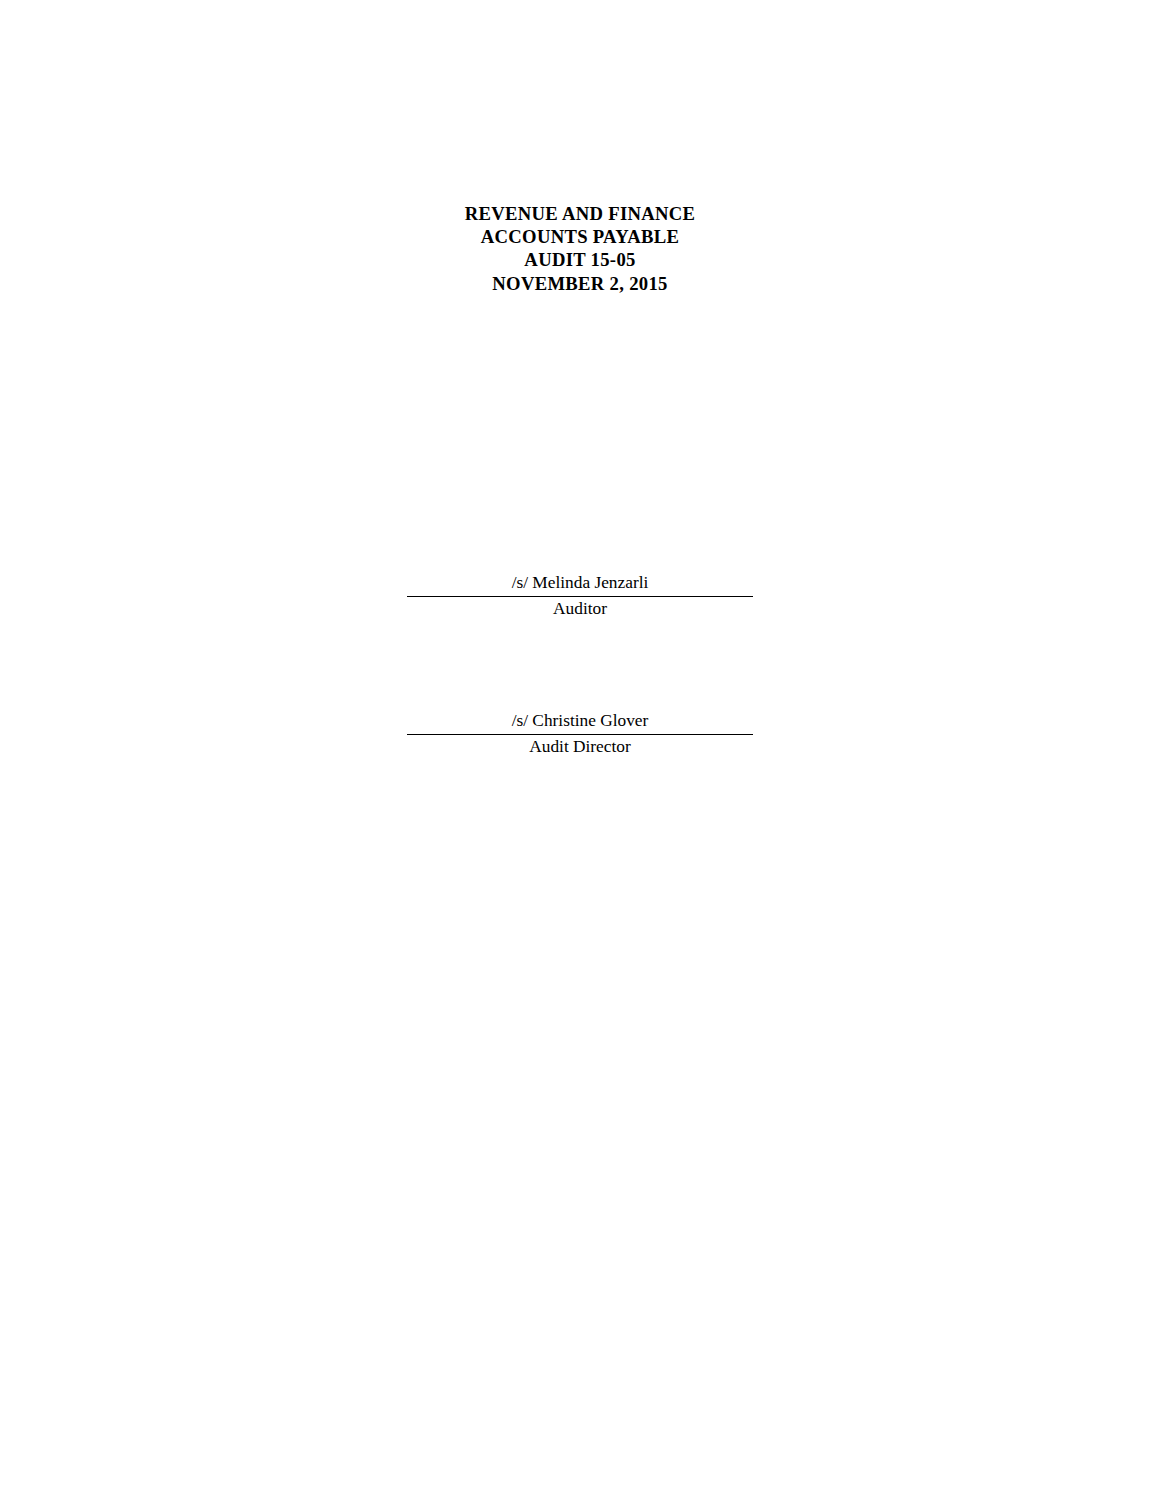REVENUE AND FINANCE
ACCOUNTS PAYABLE
AUDIT 15-05
NOVEMBER 2, 2015
/s/ Melinda Jenzarli
Auditor
/s/ Christine Glover
Audit Director